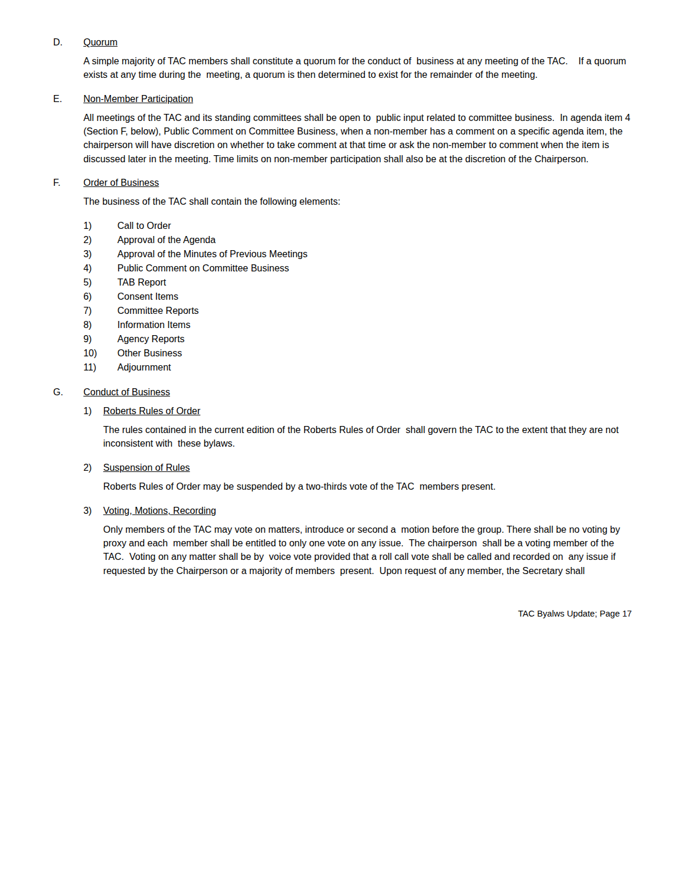D. Quorum
A simple majority of TAC members shall constitute a quorum for the conduct of business at any meeting of the TAC. If a quorum exists at any time during the meeting, a quorum is then determined to exist for the remainder of the meeting.
E. Non-Member Participation
All meetings of the TAC and its standing committees shall be open to public input related to committee business. In agenda item 4 (Section F, below), Public Comment on Committee Business, when a non-member has a comment on a specific agenda item, the chairperson will have discretion on whether to take comment at that time or ask the non-member to comment when the item is discussed later in the meeting. Time limits on non-member participation shall also be at the discretion of the Chairperson.
F. Order of Business
The business of the TAC shall contain the following elements:
1) Call to Order
2) Approval of the Agenda
3) Approval of the Minutes of Previous Meetings
4) Public Comment on Committee Business
5) TAB Report
6) Consent Items
7) Committee Reports
8) Information Items
9) Agency Reports
10) Other Business
11) Adjournment
G. Conduct of Business
1) Roberts Rules of Order
The rules contained in the current edition of the Roberts Rules of Order shall govern the TAC to the extent that they are not inconsistent with these bylaws.
2) Suspension of Rules
Roberts Rules of Order may be suspended by a two-thirds vote of the TAC members present.
3) Voting, Motions, Recording
Only members of the TAC may vote on matters, introduce or second a motion before the group. There shall be no voting by proxy and each member shall be entitled to only one vote on any issue. The chairperson shall be a voting member of the TAC. Voting on any matter shall be by voice vote provided that a roll call vote shall be called and recorded on any issue if requested by the Chairperson or a majority of members present. Upon request of any member, the Secretary shall
TAC Byalws Update; Page 17